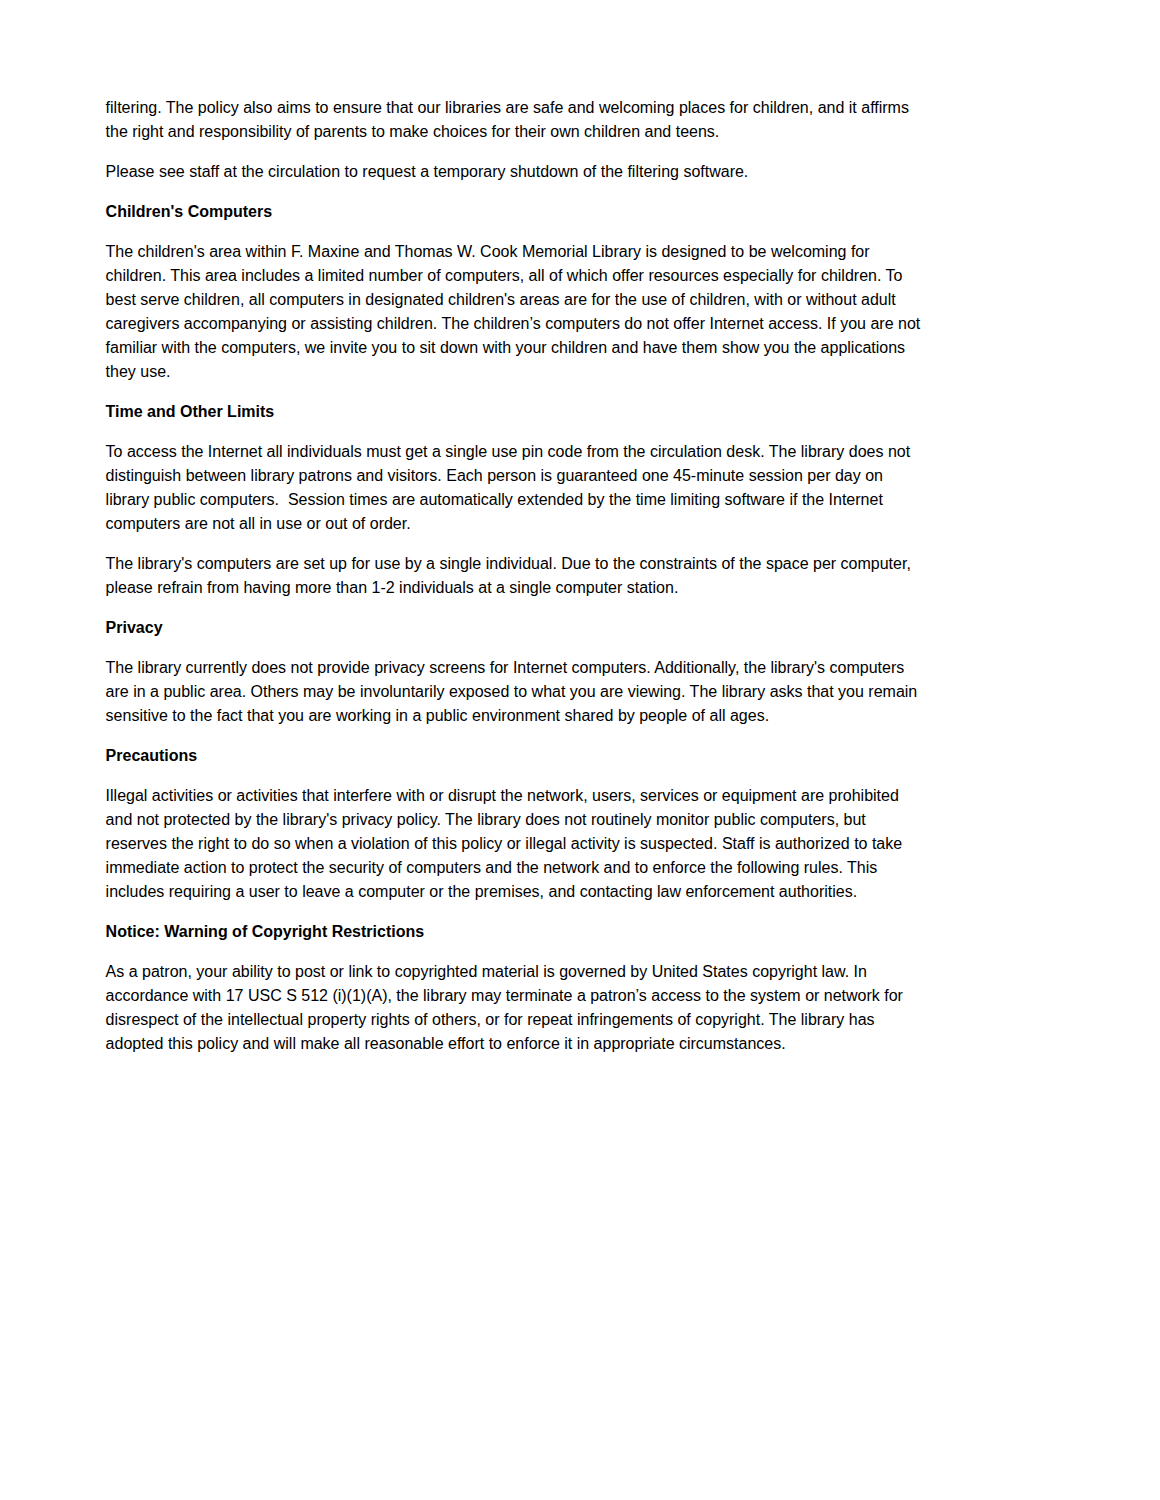filtering. The policy also aims to ensure that our libraries are safe and welcoming places for children, and it affirms the right and responsibility of parents to make choices for their own children and teens.
Please see staff at the circulation to request a temporary shutdown of the filtering software.
Children's Computers
The children's area within F. Maxine and Thomas W. Cook Memorial Library is designed to be welcoming for children. This area includes a limited number of computers, all of which offer resources especially for children. To best serve children, all computers in designated children's areas are for the use of children, with or without adult caregivers accompanying or assisting children. The children’s computers do not offer Internet access. If you are not familiar with the computers, we invite you to sit down with your children and have them show you the applications they use.
Time and Other Limits
To access the Internet all individuals must get a single use pin code from the circulation desk. The library does not distinguish between library patrons and visitors. Each person is guaranteed one 45-minute session per day on library public computers. Session times are automatically extended by the time limiting software if the Internet computers are not all in use or out of order.
The library's computers are set up for use by a single individual. Due to the constraints of the space per computer, please refrain from having more than 1-2 individuals at a single computer station.
Privacy
The library currently does not provide privacy screens for Internet computers. Additionally, the library's computers are in a public area. Others may be involuntarily exposed to what you are viewing. The library asks that you remain sensitive to the fact that you are working in a public environment shared by people of all ages.
Precautions
Illegal activities or activities that interfere with or disrupt the network, users, services or equipment are prohibited and not protected by the library's privacy policy. The library does not routinely monitor public computers, but reserves the right to do so when a violation of this policy or illegal activity is suspected. Staff is authorized to take immediate action to protect the security of computers and the network and to enforce the following rules. This includes requiring a user to leave a computer or the premises, and contacting law enforcement authorities.
Notice: Warning of Copyright Restrictions
As a patron, your ability to post or link to copyrighted material is governed by United States copyright law. In accordance with 17 USC S 512 (i)(1)(A), the library may terminate a patron’s access to the system or network for disrespect of the intellectual property rights of others, or for repeat infringements of copyright. The library has adopted this policy and will make all reasonable effort to enforce it in appropriate circumstances.